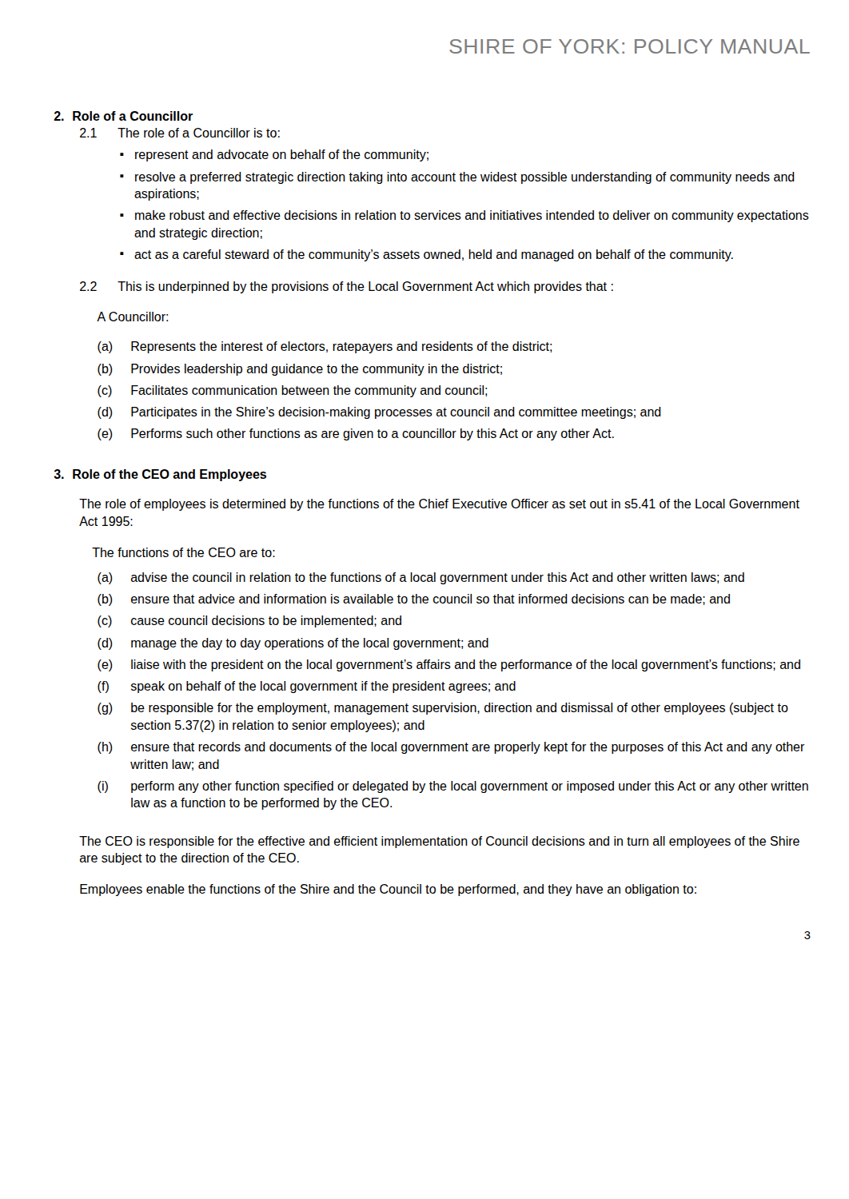SHIRE OF YORK: POLICY MANUAL
2. Role of a Councillor
2.1 The role of a Councillor is to:
represent and advocate on behalf of the community;
resolve a preferred strategic direction taking into account the widest possible understanding of community needs and aspirations;
make robust and effective decisions in relation to services and initiatives intended to deliver on community expectations and strategic direction;
act as a careful steward of the community’s assets owned, held and managed on behalf of the community.
2.2 This is underpinned by the provisions of the Local Government Act which provides that :
A Councillor:
Represents the interest of electors, ratepayers and residents of the district;
Provides leadership and guidance to the community in the district;
Facilitates communication between the community and council;
Participates in the Shire’s decision-making processes at council and committee meetings; and
Performs such other functions as are given to a councillor by this Act or any other Act.
3. Role of the CEO and Employees
The role of employees is determined by the functions of the Chief Executive Officer as set out in s5.41 of the Local Government Act 1995:
The functions of the CEO are to:
advise the council in relation to the functions of a local government under this Act and other written laws; and
ensure that advice and information is available to the council so that informed decisions can be made; and
cause council decisions to be implemented; and
manage the day to day operations of the local government; and
liaise with the president on the local government’s affairs and the performance of the local government’s functions; and
speak on behalf of the local government if the president agrees; and
be responsible for the employment, management supervision, direction and dismissal of other employees (subject to section 5.37(2) in relation to senior employees); and
ensure that records and documents of the local government are properly kept for the purposes of this Act and any other written law; and
perform any other function specified or delegated by the local government or imposed under this Act or any other written law as a function to be performed by the CEO.
The CEO is responsible for the effective and efficient implementation of Council decisions and in turn all employees of the Shire are subject to the direction of the CEO.
Employees enable the functions of the Shire and the Council to be performed, and they have an obligation to:
3